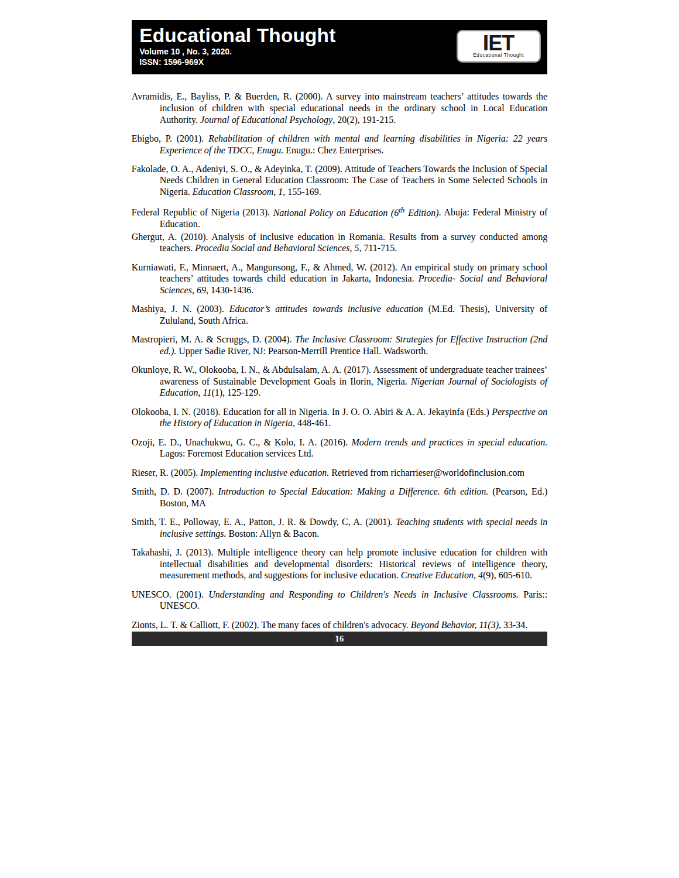Educational Thought
Volume 10 , No. 3, 2020.
ISSN: 1596-969X
IET
Educational Thought
Avramidis, E., Bayliss, P. & Buerden, R. (2000). A survey into mainstream teachers’ attitudes towards the inclusion of children with special educational needs in the ordinary school in Local Education Authority. Journal of Educational Psychology, 20(2), 191-215.
Ebigbo, P. (2001). Rehabilitation of children with mental and learning disabilities in Nigeria: 22 years Experience of the TDCC, Enugu. Enugu.: Chez Enterprises.
Fakolade, O. A., Adeniyi, S. O., & Adeyinka, T. (2009). Attitude of Teachers Towards the Inclusion of Special Needs Children in General Education Classroom: The Case of Teachers in Some Selected Schools in Nigeria. Education Classroom, 1, 155-169.
Federal Republic of Nigeria (2013). National Policy on Education (6th Edition). Abuja: Federal Ministry of Education.
Ghergut, A. (2010). Analysis of inclusive education in Romania. Results from a survey conducted among teachers. Procedia Social and Behavioral Sciences, 5, 711-715.
Kurniawati, F., Minnaert, A., Mangunsong, F., & Ahmed, W. (2012). An empirical study on primary school teachers’ attitudes towards child education in Jakarta, Indonesia. Procedia- Social and Behavioral Sciences, 69, 1430-1436.
Mashiya, J. N. (2003). Educator’s attitudes towards inclusive education (M.Ed. Thesis), University of Zululand, South Africa.
Mastropieri, M. A. & Scruggs, D. (2004). The Inclusive Classroom: Strategies for Effective Instruction (2nd ed.). Upper Sadie River, NJ: Pearson-Merrill Prentice Hall. Wadsworth.
Okunloye, R. W., Olokooba, I. N., & Abdulsalam, A. A. (2017). Assessment of undergraduate teacher trainees’ awareness of Sustainable Development Goals in Ilorin, Nigeria. Nigerian Journal of Sociologists of Education, 11(1), 125-129.
Olokooba, I. N. (2018). Education for all in Nigeria. In J. O. O. Abiri & A. A. Jekayinfa (Eds.) Perspective on the History of Education in Nigeria, 448-461.
Ozoji, E. D., Unachukwu, G. C., & Kolo, I. A. (2016). Modern trends and practices in special education. Lagos: Foremost Education services Ltd.
Rieser, R. (2005). Implementing inclusive education. Retrieved from richarrieser@worldofinclusion.com
Smith, D. D. (2007). Introduction to Special Education: Making a Difference. 6th edition. (Pearson, Ed.) Boston, MA
Smith, T. E., Polloway, E. A., Patton, J. R. & Dowdy, C, A. (2001). Teaching students with special needs in inclusive settings. Boston: Allyn & Bacon.
Takahashi, J. (2013). Multiple intelligence theory can help promote inclusive education for children with intellectual disabilities and developmental disorders: Historical reviews of intelligence theory, measurement methods, and suggestions for inclusive education. Creative Education, 4(9), 605-610.
UNESCO. (2001). Understanding and Responding to Children's Needs in Inclusive Classrooms. Paris:: UNESCO.
Zionts, L. T. & Calliott, F. (2002). The many faces of children's advocacy. Beyond Behavior, 11(3), 33-34.
16